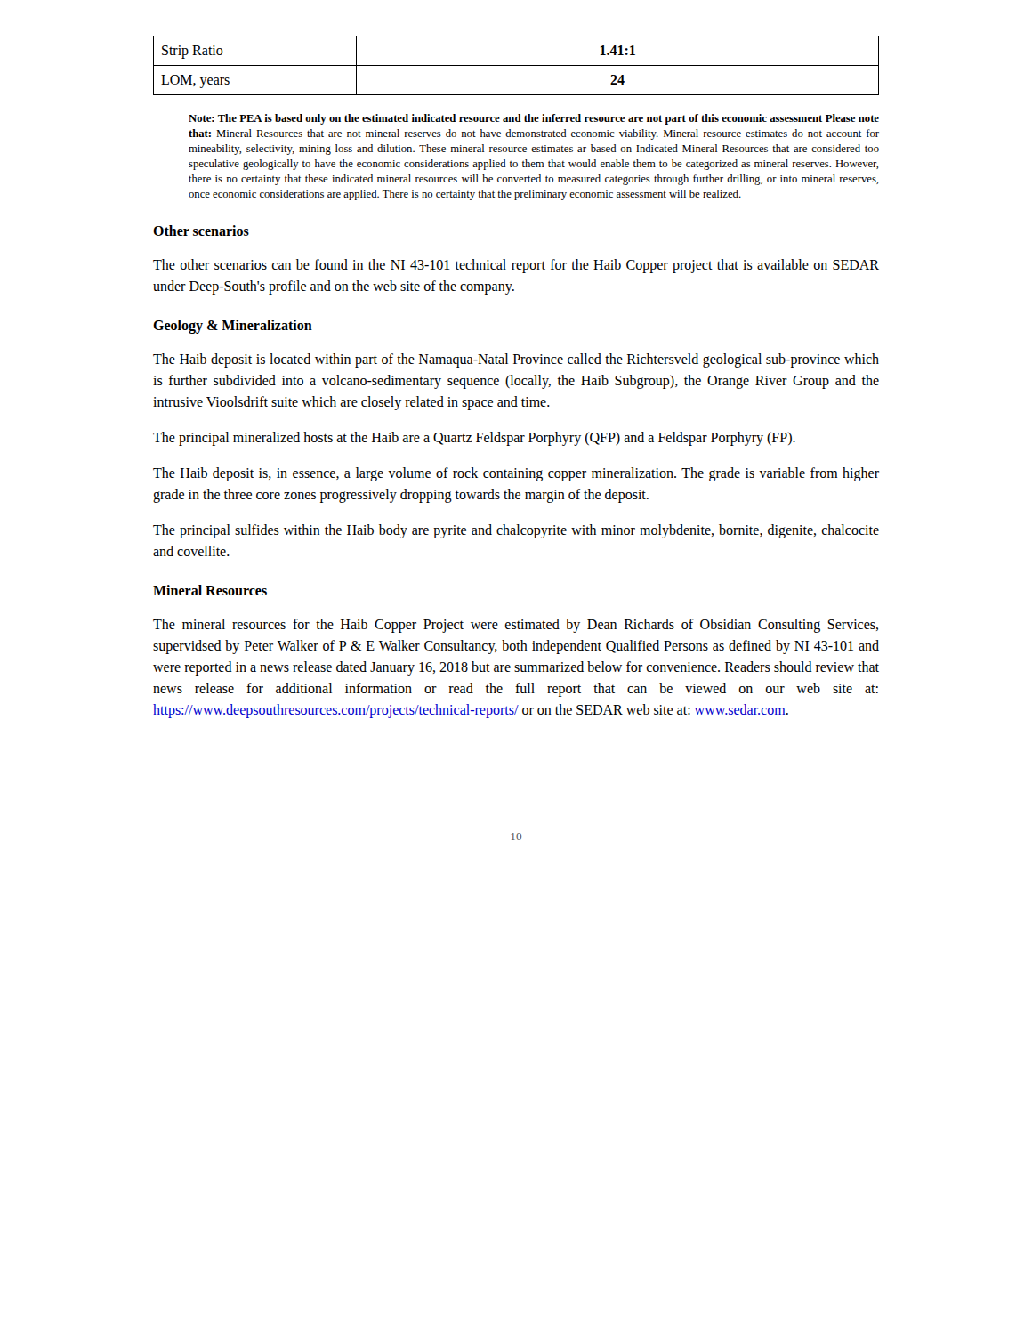| Strip Ratio | 1.41:1 |
| LOM, years | 24 |
Note: The PEA is based only on the estimated indicated resource and the inferred resource are not part of this economic assessment Please note that: Mineral Resources that are not mineral reserves do not have demonstrated economic viability. Mineral resource estimates do not account for mineability, selectivity, mining loss and dilution. These mineral resource estimates ar based on Indicated Mineral Resources that are considered too speculative geologically to have the economic considerations applied to them that would enable them to be categorized as mineral reserves. However, there is no certainty that these indicated mineral resources will be converted to measured categories through further drilling, or into mineral reserves, once economic considerations are applied. There is no certainty that the preliminary economic assessment will be realized.
Other scenarios
The other scenarios can be found in the NI 43-101 technical report for the Haib Copper project that is available on SEDAR under Deep-South's profile and on the web site of the company.
Geology & Mineralization
The Haib deposit is located within part of the Namaqua-Natal Province called the Richtersveld geological sub-province which is further subdivided into a volcano-sedimentary sequence (locally, the Haib Subgroup), the Orange River Group and the intrusive Vioolsdrift suite which are closely related in space and time.
The principal mineralized hosts at the Haib are a Quartz Feldspar Porphyry (QFP) and a Feldspar Porphyry (FP).
The Haib deposit is, in essence, a large volume of rock containing copper mineralization. The grade is variable from higher grade in the three core zones progressively dropping towards the margin of the deposit.
The principal sulfides within the Haib body are pyrite and chalcopyrite with minor molybdenite, bornite, digenite, chalcocite and covellite.
Mineral Resources
The mineral resources for the Haib Copper Project were estimated by Dean Richards of Obsidian Consulting Services, supervidsed by Peter Walker of P & E Walker Consultancy, both independent Qualified Persons as defined by NI 43-101 and were reported in a news release dated January 16, 2018 but are summarized below for convenience. Readers should review that news release for additional information or read the full report that can be viewed on our web site at: https://www.deepsouthresources.com/projects/technical-reports/ or on the SEDAR web site at: www.sedar.com.
10